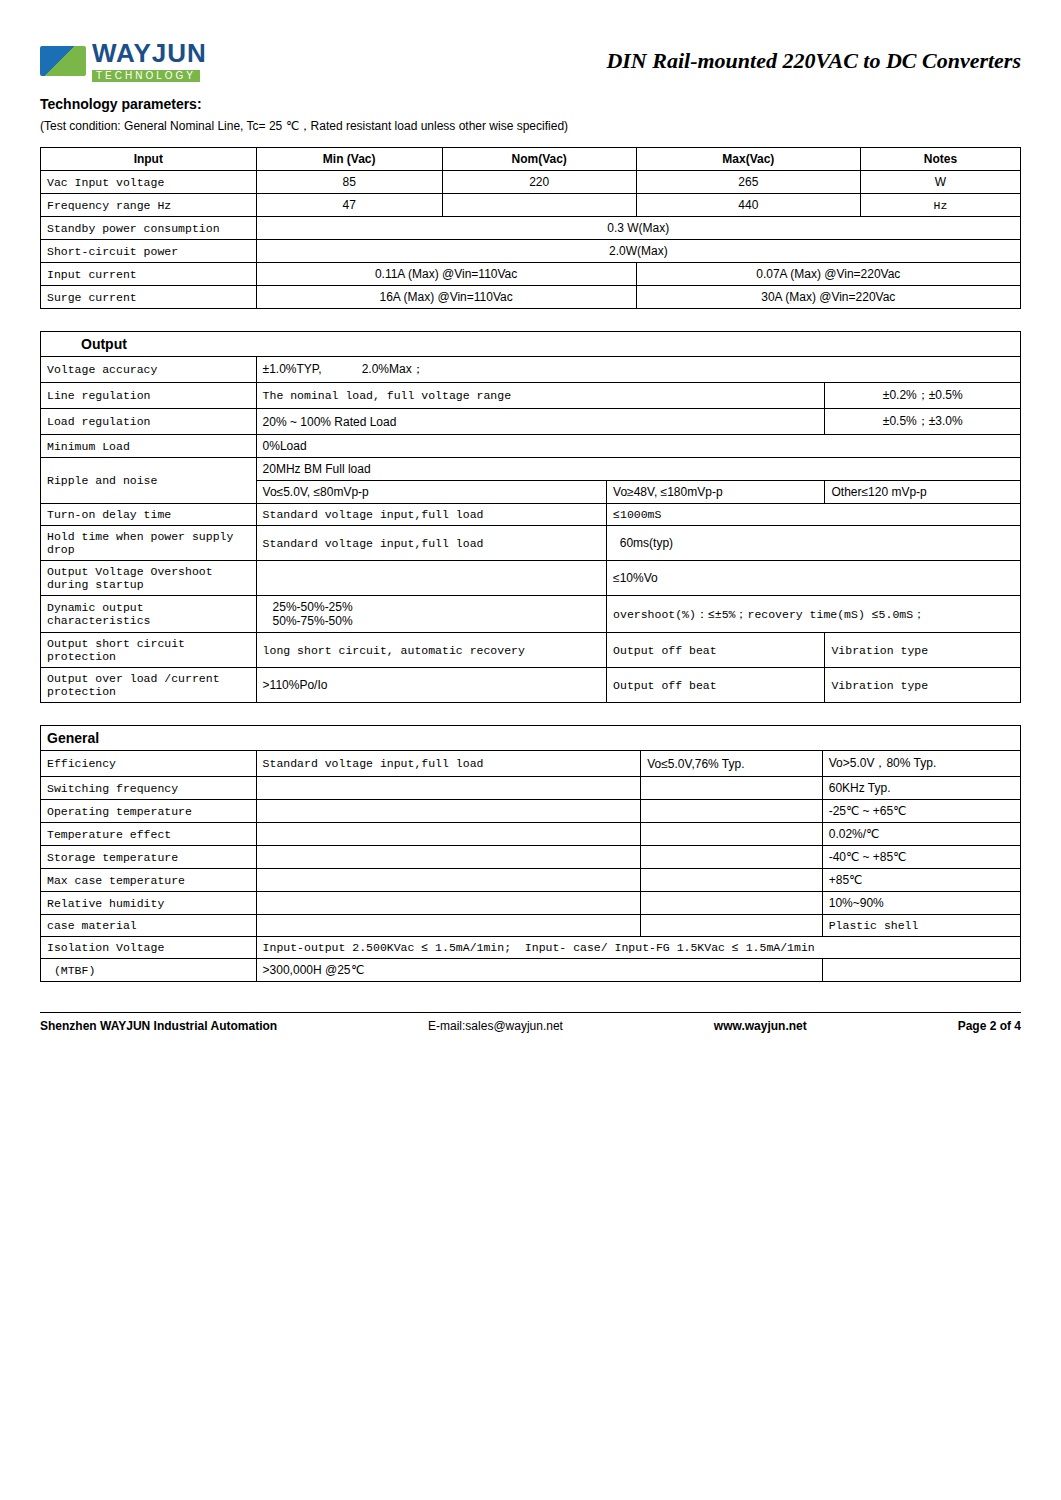WAYJUN
TECHNOLOGY
DIN Rail-mounted 220VAC to DC Converters
Technology parameters:
(Test condition: General Nominal Line, Tc= 25 ℃，Rated resistant load unless other wise specified)
| Input | Min (Vac) | Nom(Vac) | Max(Vac) | Notes |
| --- | --- | --- | --- | --- |
| Vac Input voltage | 85 | 220 | 265 | W |
| Frequency range Hz | 47 | | 440 | Hz |
| Standby power consumption | 0.3 W(Max) |
| Short-circuit power | 2.0W(Max) |
| Input current | 0.11A (Max) @Vin=110Vac | 0.07A (Max) @Vin=220Vac |
| Surge current | 16A (Max) @Vin=110Vac | 30A (Max) @Vin=220Vac |
| Output |
| --- |
| Voltage accuracy | ±1.0%TYP, 2.0%Max； |
| Line regulation | The nominal load, full voltage range | ±0.2%；±0.5% |
| Load regulation | 20% ~ 100% Rated Load | ±0.5%；±3.0% |
| Minimum Load | 0%Load |
| Ripple and noise | 20MHz BM Full load |
| Vo≤5.0V, ≤80mVp-p | Vo≥48V, ≤180mVp-p | Other≤120 mVp-p |
| Turn-on delay time | Standard voltage input,full load | ≤1000mS |
| Hold time when power supply drop | Standard voltage input,full load | 60ms(typ) |
| Output Voltage Overshoot during startup | | ≤10%Vo |
| Dynamic output characteristics | 25%-50%-25% 50%-75%-50% | overshoot(%)：≤±5%；recovery time(mS) ≤5.0mS； |
| Output short circuit protection | long short circuit, automatic recovery | Output off beat | Vibration type |
| Output over load /current protection | >110%Po/Io | Output off beat | Vibration type |
| General |
| --- |
| Efficiency | Standard voltage input,full load | Vo≤5.0V,76% Typ. | Vo>5.0V，80% Typ. |
| Switching frequency | | | 60KHz Typ. |
| Operating temperature | | | -25℃ ~ +65℃ |
| Temperature effect | | | 0.02%/℃ |
| Storage temperature | | | -40℃ ~ +85℃ |
| Max case temperature | | | +85℃ |
| Relative humidity | | | 10%~90% |
| case material | | | Plastic shell |
| Isolation Voltage | Input-output 2.500KVac ≤ 1.5mA/1min; Input- case/ Input-FG 1.5KVac ≤ 1.5mA/1min |
| (MTBF) | >300,000H @25℃ | |
Shenzhen WAYJUN Industrial Automation E-mail:sales@wayjun.net www.wayjun.net Page 2 of 4